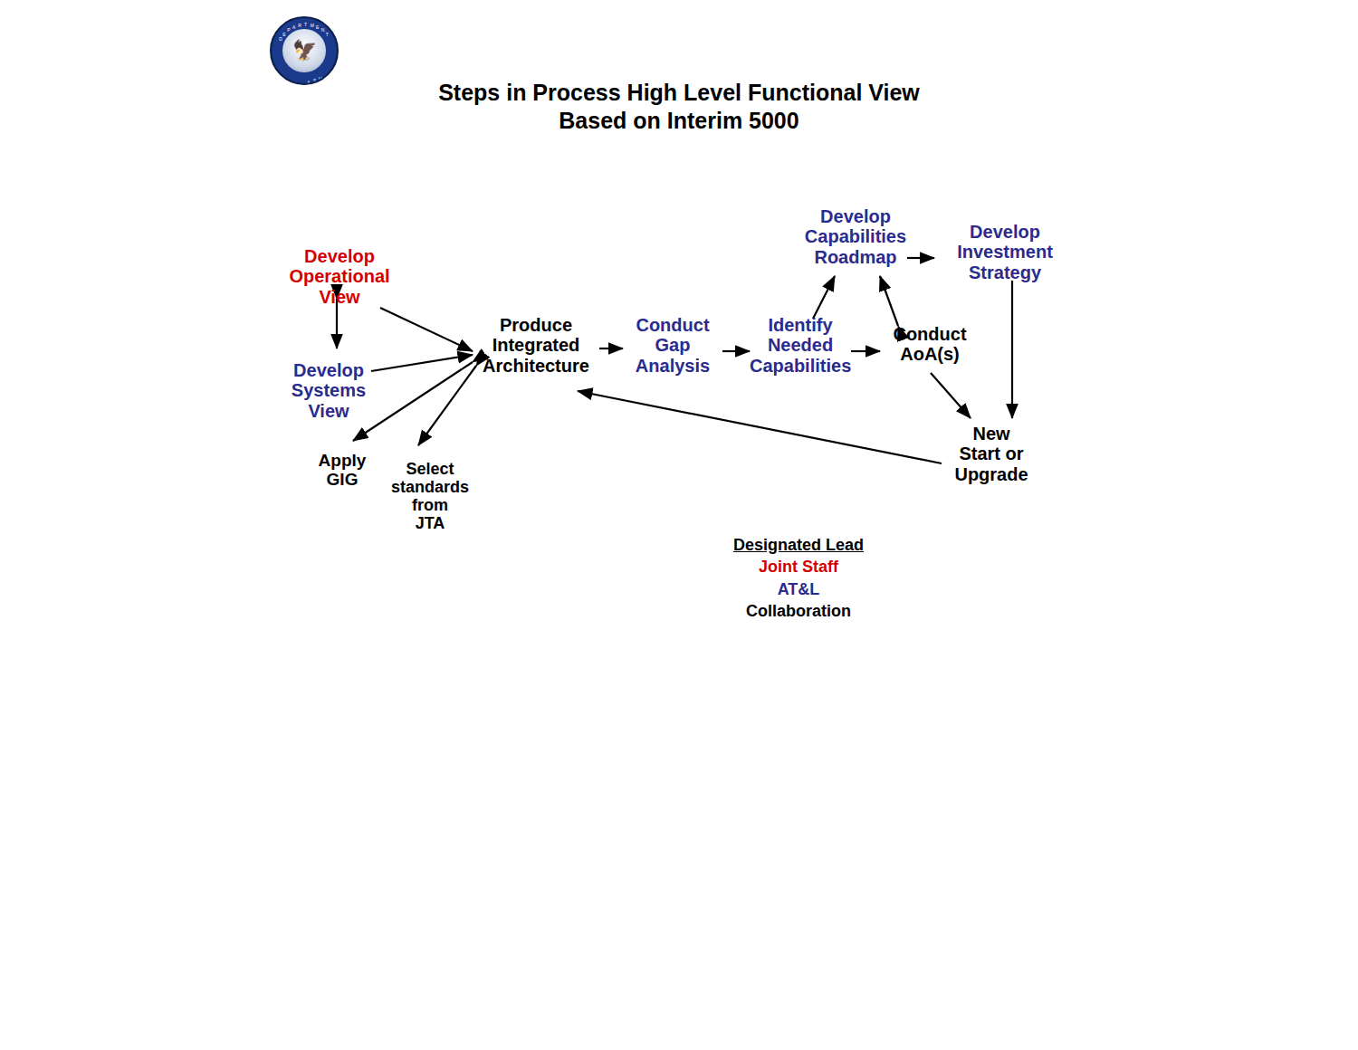🦅
D E P A R T M E N T U S A
Steps in Process High Level Functional View
Based on Interim 5000
Develop
Operational
View
Develop
Systems
View
Apply
GIG
Select
standards
from
JTA
Produce
Integrated
Architecture
Conduct
Gap
Analysis
Identify
Needed
Capabilities
Develop
Capabilities
Roadmap
Develop
Investment
Strategy
Conduct
AoA(s)
New
Start or
Upgrade
Designated Lead
Joint Staff
AT&L
Collaboration